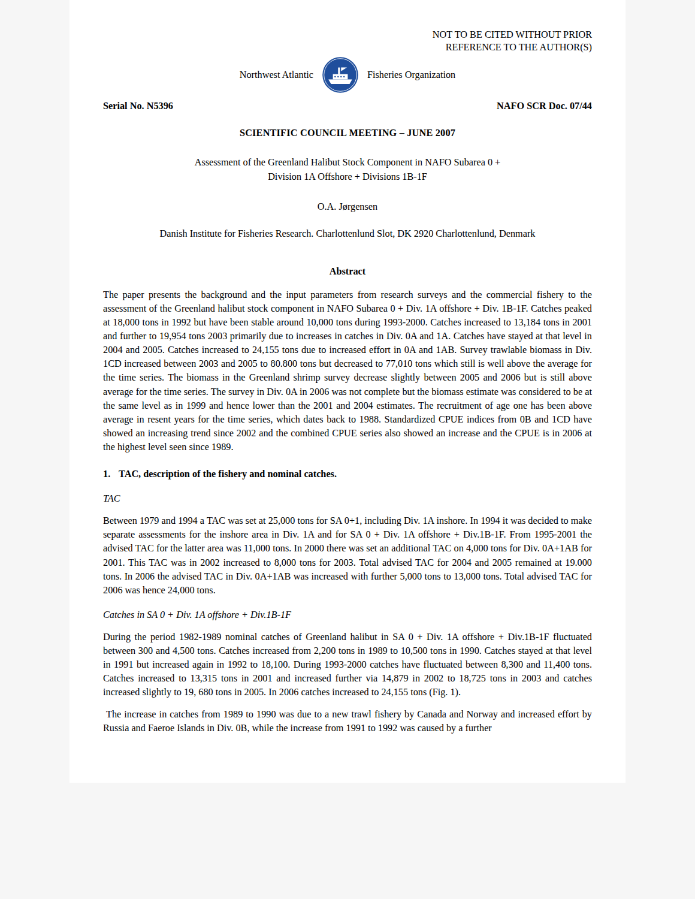NOT TO BE CITED WITHOUT PRIOR
REFERENCE TO THE AUTHOR(S)
Northwest Atlantic Fisheries Organization
Serial No. N5396 NAFO SCR Doc. 07/44
SCIENTIFIC COUNCIL MEETING – JUNE 2007
Assessment of the Greenland Halibut Stock Component in NAFO Subarea 0 +
Division 1A Offshore + Divisions 1B-1F
O.A. Jørgensen
Danish Institute for Fisheries Research. Charlottenlund Slot, DK 2920 Charlottenlund, Denmark
Abstract
The paper presents the background and the input parameters from research surveys and the commercial fishery to the assessment of the Greenland halibut stock component in NAFO Subarea 0 + Div. 1A offshore + Div. 1B-1F. Catches peaked at 18,000 tons in 1992 but have been stable around 10,000 tons during 1993-2000. Catches increased to 13,184 tons in 2001 and further to 19,954 tons 2003 primarily due to increases in catches in Div. 0A and 1A. Catches have stayed at that level in 2004 and 2005. Catches increased to 24,155 tons due to increased effort in 0A and 1AB. Survey trawlable biomass in Div. 1CD increased between 2003 and 2005 to 80.800 tons but decreased to 77,010 tons which still is well above the average for the time series. The biomass in the Greenland shrimp survey decrease slightly between 2005 and 2006 but is still above average for the time series. The survey in Div. 0A in 2006 was not complete but the biomass estimate was considered to be at the same level as in 1999 and hence lower than the 2001 and 2004 estimates. The recruitment of age one has been above average in resent years for the time series, which dates back to 1988. Standardized CPUE indices from 0B and 1CD have showed an increasing trend since 2002 and the combined CPUE series also showed an increase and the CPUE is in 2006 at the highest level seen since 1989.
1. TAC, description of the fishery and nominal catches.
TAC
Between 1979 and 1994 a TAC was set at 25,000 tons for SA 0+1, including Div. 1A inshore. In 1994 it was decided to make separate assessments for the inshore area in Div. 1A and for SA 0 + Div. 1A offshore + Div.1B-1F. From 1995-2001 the advised TAC for the latter area was 11,000 tons. In 2000 there was set an additional TAC on 4,000 tons for Div. 0A+1AB for 2001. This TAC was in 2002 increased to 8,000 tons for 2003. Total advised TAC for 2004 and 2005 remained at 19.000 tons. In 2006 the advised TAC in Div. 0A+1AB was increased with further 5,000 tons to 13,000 tons. Total advised TAC for 2006 was hence 24,000 tons.
Catches in SA 0 + Div. 1A offshore + Div.1B-1F
During the period 1982-1989 nominal catches of Greenland halibut in SA 0 + Div. 1A offshore + Div.1B-1F fluctuated between 300 and 4,500 tons. Catches increased from 2,200 tons in 1989 to 10,500 tons in 1990. Catches stayed at that level in 1991 but increased again in 1992 to 18,100. During 1993-2000 catches have fluctuated between 8,300 and 11,400 tons. Catches increased to 13,315 tons in 2001 and increased further via 14,879 in 2002 to 18,725 tons in 2003 and catches increased slightly to 19, 680 tons in 2005. In 2006 catches increased to 24,155 tons (Fig. 1).
The increase in catches from 1989 to 1990 was due to a new trawl fishery by Canada and Norway and increased effort by Russia and Faeroe Islands in Div. 0B, while the increase from 1991 to 1992 was caused by a further